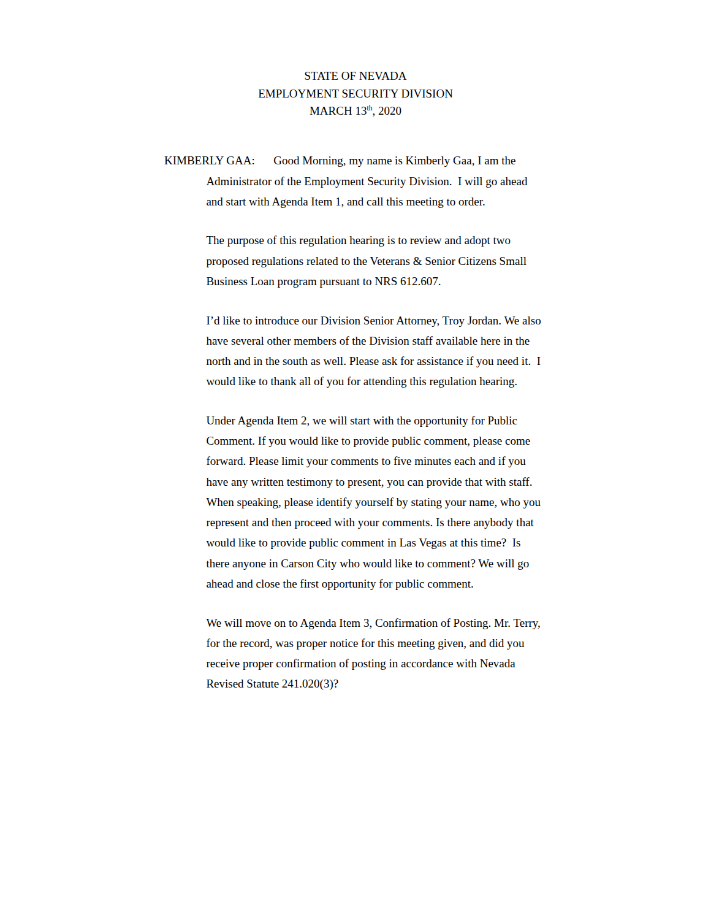STATE OF NEVADA
EMPLOYMENT SECURITY DIVISION
MARCH 13th, 2020
Kimberly Gaa: Good Morning, my name is Kimberly Gaa, I am the Administrator of the Employment Security Division. I will go ahead and start with Agenda Item 1, and call this meeting to order.
The purpose of this regulation hearing is to review and adopt two proposed regulations related to the Veterans & Senior Citizens Small Business Loan program pursuant to NRS 612.607.
I’d like to introduce our Division Senior Attorney, Troy Jordan. We also have several other members of the Division staff available here in the north and in the south as well. Please ask for assistance if you need it. I would like to thank all of you for attending this regulation hearing.
Under Agenda Item 2, we will start with the opportunity for Public Comment. If you would like to provide public comment, please come forward. Please limit your comments to five minutes each and if you have any written testimony to present, you can provide that with staff. When speaking, please identify yourself by stating your name, who you represent and then proceed with your comments. Is there anybody that would like to provide public comment in Las Vegas at this time? Is there anyone in Carson City who would like to comment? We will go ahead and close the first opportunity for public comment.
We will move on to Agenda Item 3, Confirmation of Posting. Mr. Terry, for the record, was proper notice for this meeting given, and did you receive proper confirmation of posting in accordance with Nevada Revised Statute 241.020(3)?